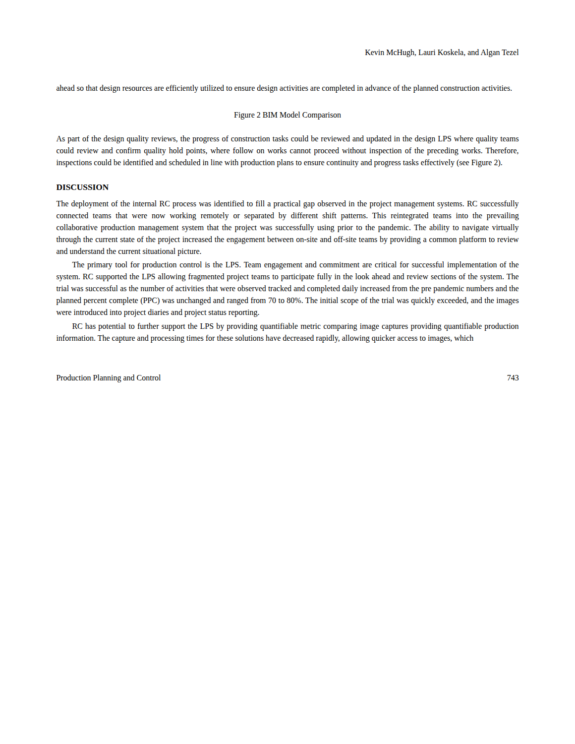Kevin McHugh, Lauri Koskela, and Algan Tezel
ahead so that design resources are efficiently utilized to ensure design activities are completed in advance of the planned construction activities.
Figure 2 BIM Model Comparison
As part of the design quality reviews, the progress of construction tasks could be reviewed and updated in the design LPS where quality teams could review and confirm quality hold points, where follow on works cannot proceed without inspection of the preceding works. Therefore, inspections could be identified and scheduled in line with production plans to ensure continuity and progress tasks effectively (see Figure 2).
DISCUSSION
The deployment of the internal RC process was identified to fill a practical gap observed in the project management systems. RC successfully connected teams that were now working remotely or separated by different shift patterns. This reintegrated teams into the prevailing collaborative production management system that the project was successfully using prior to the pandemic. The ability to navigate virtually through the current state of the project increased the engagement between on-site and off-site teams by providing a common platform to review and understand the current situational picture.
The primary tool for production control is the LPS. Team engagement and commitment are critical for successful implementation of the system. RC supported the LPS allowing fragmented project teams to participate fully in the look ahead and review sections of the system. The trial was successful as the number of activities that were observed tracked and completed daily increased from the pre pandemic numbers and the planned percent complete (PPC) was unchanged and ranged from 70 to 80%. The initial scope of the trial was quickly exceeded, and the images were introduced into project diaries and project status reporting.
RC has potential to further support the LPS by providing quantifiable metric comparing image captures providing quantifiable production information. The capture and processing times for these solutions have decreased rapidly, allowing quicker access to images, which
Production Planning and Control 743